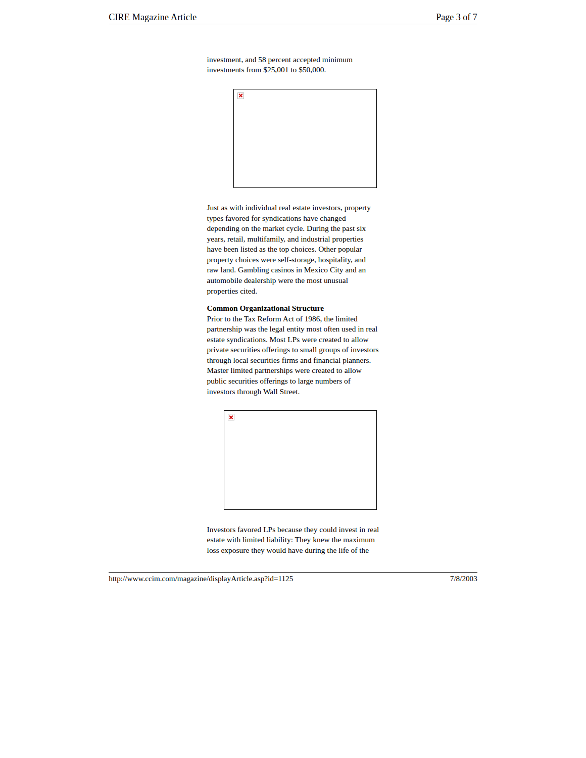CIRE Magazine Article Page 3 of 7
investment, and 58 percent accepted minimum investments from $25,001 to $50,000.
Just as with individual real estate investors, property types favored for syndications have changed depending on the market cycle. During the past six years, retail, multifamily, and industrial properties have been listed as the top choices. Other popular property choices were self-storage, hospitality, and raw land. Gambling casinos in Mexico City and an automobile dealership were the most unusual properties cited.
Common Organizational Structure
Prior to the Tax Reform Act of 1986, the limited partnership was the legal entity most often used in real estate syndications. Most LPs were created to allow private securities offerings to small groups of investors through local securities firms and financial planners. Master limited partnerships were created to allow public securities offerings to large numbers of investors through Wall Street.
Investors favored LPs because they could invest in real estate with limited liability: They knew the maximum loss exposure they would have during the life of the
http://www.ccim.com/magazine/displayArticle.asp?id=1125 7/8/2003